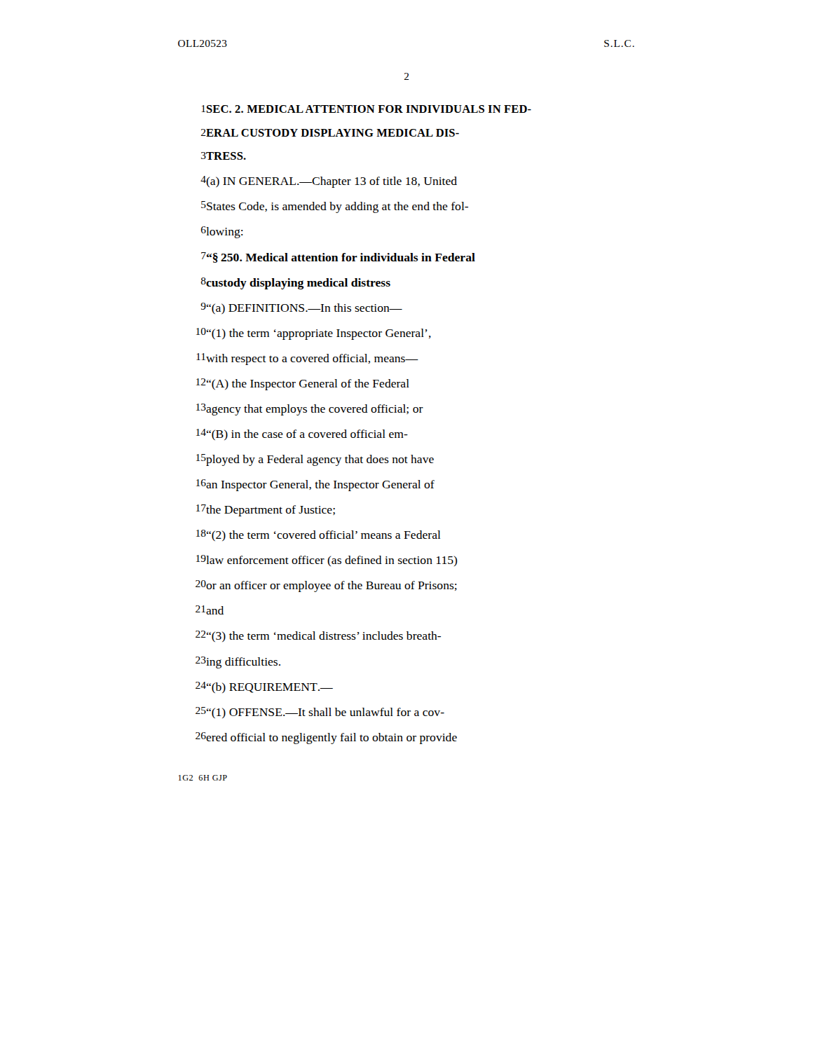OLL20523 S.L.C.
2
| 1 | SEC. 2. MEDICAL ATTENTION FOR INDIVIDUALS IN FED- |
| 2 | ERAL CUSTODY DISPLAYING MEDICAL DIS- |
| 3 | TRESS. |
| 4 | (a) I N G ENERAL .—Chapter 13 of title 18, United |
| 5 | States Code, is amended by adding at the end the fol- |
| 6 | lowing: |
| 7 | “§ 250. Medical attention for individuals in Federal |
| 8 | custody displaying medical distress |
| 9 | “(a) D EFINITIONS .—In this section— |
| 10 | “(1) the term ‘appropriate Inspector General’, |
| 11 | with respect to a covered official, means— |
| 12 | “(A) the Inspector General of the Federal |
| 13 | agency that employs the covered official; or |
| 14 | “(B) in the case of a covered official em- |
| 15 | ployed by a Federal agency that does not have |
| 16 | an Inspector General, the Inspector General of |
| 17 | the Department of Justice; |
| 18 | “(2) the term ‘covered official’ means a Federal |
| 19 | law enforcement officer (as defined in section 115) |
| 20 | or an officer or employee of the Bureau of Prisons; |
| 21 | and |
| 22 | “(3) the term ‘medical distress’ includes breath- |
| 23 | ing difficulties. |
| 24 | “(b) R EQUIREMENT .— |
| 25 | “(1) O FFENSE .—It shall be unlawful for a cov- |
| 26 | ered official to negligently fail to obtain or provide |
1G2 6H GJP